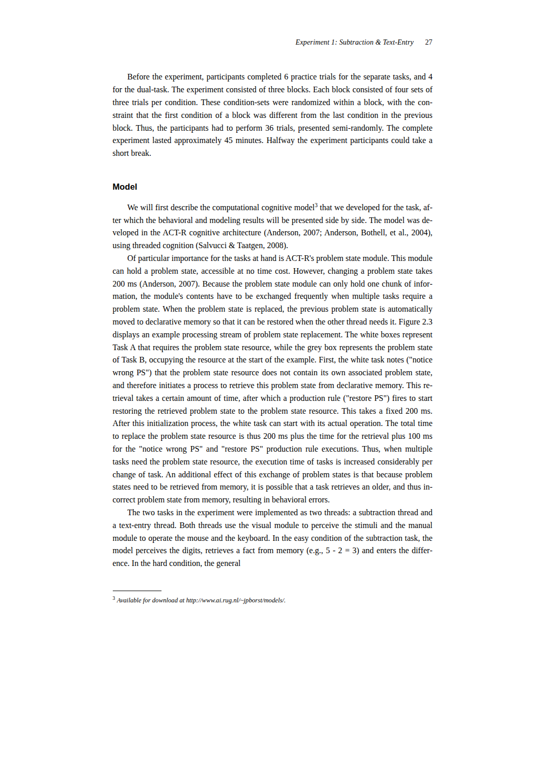Experiment 1: Subtraction & Text-Entry 27
Before the experiment, participants completed 6 practice trials for the separate tasks, and 4 for the dual-task. The experiment consisted of three blocks. Each block consisted of four sets of three trials per condition. These condition-sets were randomized within a block, with the constraint that the first condition of a block was different from the last condition in the previous block. Thus, the participants had to perform 36 trials, presented semi-randomly. The complete experiment lasted approximately 45 minutes. Halfway the experiment participants could take a short break.
Model
We will first describe the computational cognitive model3 that we developed for the task, after which the behavioral and modeling results will be presented side by side. The model was developed in the ACT-R cognitive architecture (Anderson, 2007; Anderson, Bothell, et al., 2004), using threaded cognition (Salvucci & Taatgen, 2008).
Of particular importance for the tasks at hand is ACT-R's problem state module. This module can hold a problem state, accessible at no time cost. However, changing a problem state takes 200 ms (Anderson, 2007). Because the problem state module can only hold one chunk of information, the module's contents have to be exchanged frequently when multiple tasks require a problem state. When the problem state is replaced, the previous problem state is automatically moved to declarative memory so that it can be restored when the other thread needs it. Figure 2.3 displays an example processing stream of problem state replacement. The white boxes represent Task A that requires the problem state resource, while the grey box represents the problem state of Task B, occupying the resource at the start of the example. First, the white task notes ("notice wrong PS") that the problem state resource does not contain its own associated problem state, and therefore initiates a process to retrieve this problem state from declarative memory. This retrieval takes a certain amount of time, after which a production rule ("restore PS") fires to start restoring the retrieved problem state to the problem state resource. This takes a fixed 200 ms. After this initialization process, the white task can start with its actual operation. The total time to replace the problem state resource is thus 200 ms plus the time for the retrieval plus 100 ms for the "notice wrong PS" and "restore PS" production rule executions. Thus, when multiple tasks need the problem state resource, the execution time of tasks is increased considerably per change of task. An additional effect of this exchange of problem states is that because problem states need to be retrieved from memory, it is possible that a task retrieves an older, and thus incorrect problem state from memory, resulting in behavioral errors.
The two tasks in the experiment were implemented as two threads: a subtraction thread and a text-entry thread. Both threads use the visual module to perceive the stimuli and the manual module to operate the mouse and the keyboard. In the easy condition of the subtraction task, the model perceives the digits, retrieves a fact from memory (e.g., 5 - 2 = 3) and enters the difference. In the hard condition, the general
3 Available for download at http://www.ai.rug.nl/~jpborst/models/.